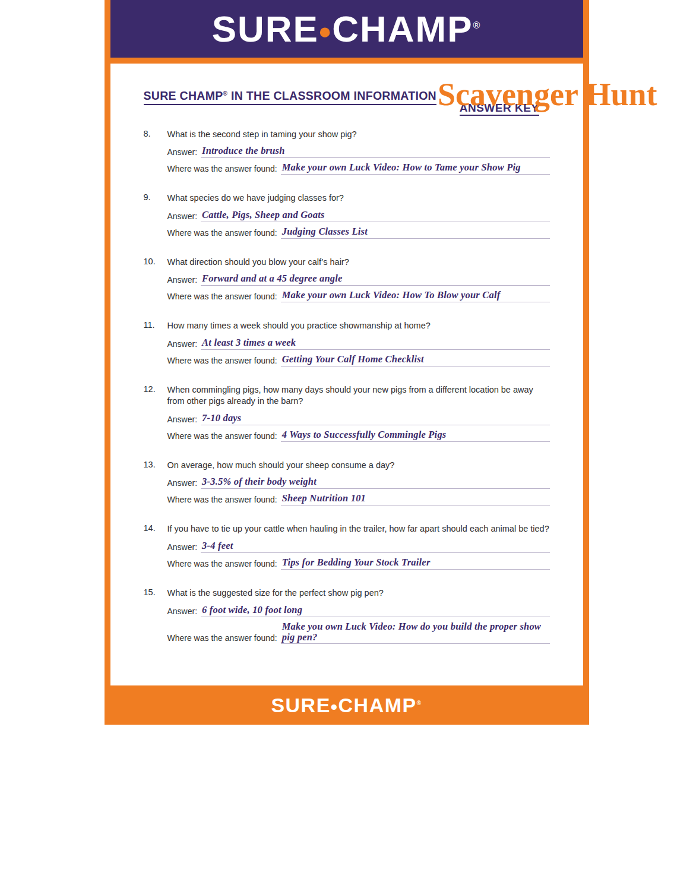SURE•CHAMP®
SURE CHAMP® IN THE CLASSROOM INFORMATION Scavenger Hunt
ANSWER KEY
8.
What is the second step in taming your show pig?
Answer: Introduce the brush
Where was the answer found: Make your own Luck Video: How to Tame your Show Pig
9.
What species do we have judging classes for?
Answer: Cattle, Pigs, Sheep and Goats
Where was the answer found: Judging Classes List
10.
What direction should you blow your calf’s hair?
Answer: Forward and at a 45 degree angle
Where was the answer found: Make your own Luck Video: How To Blow your Calf
11.
How many times a week should you practice showmanship at home?
Answer: At least 3 times a week
Where was the answer found: Getting Your Calf Home Checklist
12.
When commingling pigs, how many days should your new pigs from a different location be away from other pigs already in the barn?
Answer: 7-10 days
Where was the answer found: 4 Ways to Successfully Commingle Pigs
13.
On average, how much should your sheep consume a day?
Answer: 3-3.5% of their body weight
Where was the answer found: Sheep Nutrition 101
14.
If you have to tie up your cattle when hauling in the trailer, how far apart should each animal be tied?
Answer: 3-4 feet
Where was the answer found: Tips for Bedding Your Stock Trailer
15.
What is the suggested size for the perfect show pig pen?
Answer: 6 foot wide, 10 foot long
Where was the answer found: Make you own Luck Video: How do you build the proper show pig pen?
SURE•CHAMP®